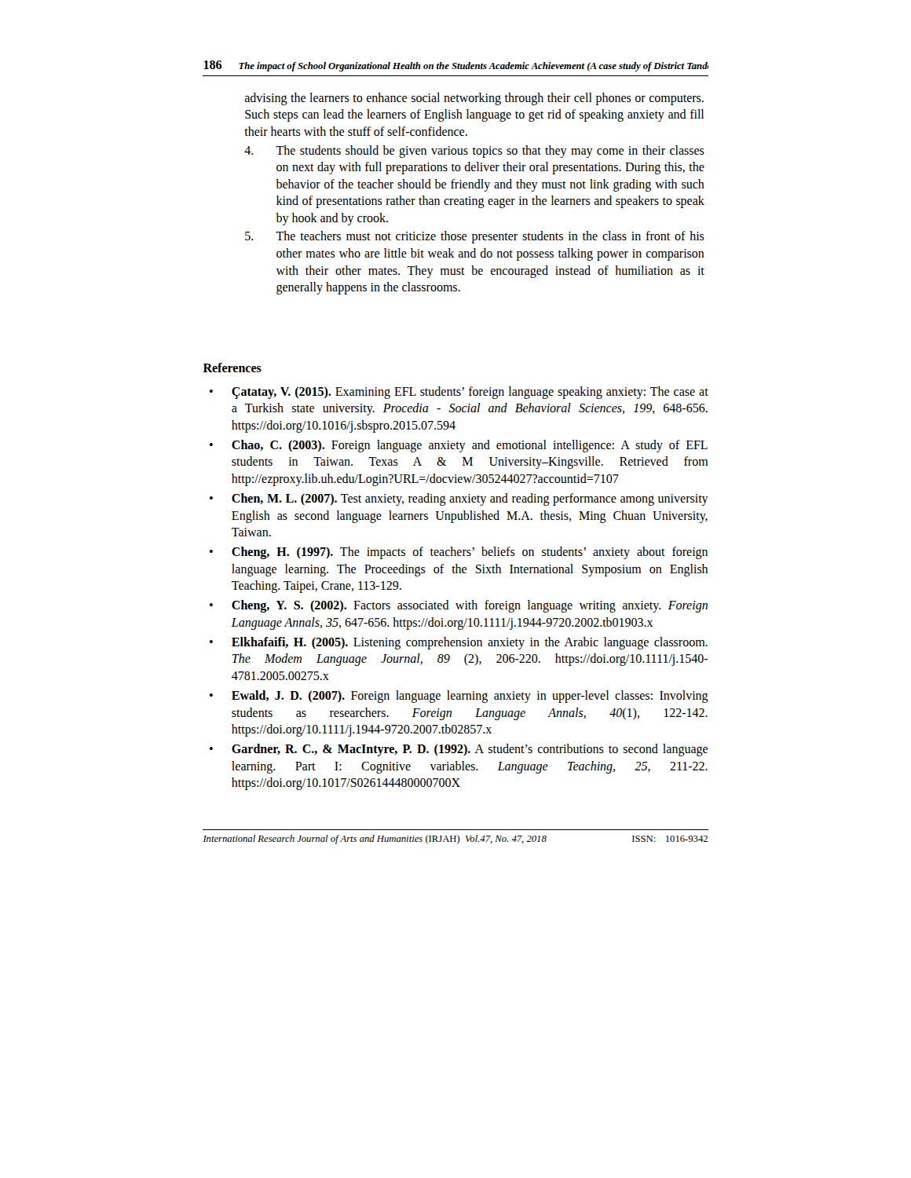186 The impact of School Organizational Health on the Students Academic Achievement (A case study of District Tando Allahyar)
advising the learners to enhance social networking through their cell phones or computers. Such steps can lead the learners of English language to get rid of speaking anxiety and fill their hearts with the stuff of self-confidence.
4. The students should be given various topics so that they may come in their classes on next day with full preparations to deliver their oral presentations. During this, the behavior of the teacher should be friendly and they must not link grading with such kind of presentations rather than creating eager in the learners and speakers to speak by hook and by crook.
5. The teachers must not criticize those presenter students in the class in front of his other mates who are little bit weak and do not possess talking power in comparison with their other mates. They must be encouraged instead of humiliation as it generally happens in the classrooms.
References
Çatatay, V. (2015). Examining EFL students’ foreign language speaking anxiety: The case at a Turkish state university. Procedia - Social and Behavioral Sciences, 199, 648-656. https://doi.org/10.1016/j.sbspro.2015.07.594
Chao, C. (2003). Foreign language anxiety and emotional intelligence: A study of EFL students in Taiwan. Texas A & M University–Kingsville. Retrieved from http://ezproxy.lib.uh.edu/Login?URL=/docview/305244027?accountid=7107
Chen, M. L. (2007). Test anxiety, reading anxiety and reading performance among university English as second language learners Unpublished M.A. thesis, Ming Chuan University, Taiwan.
Cheng, H. (1997). The impacts of teachers’ beliefs on students’ anxiety about foreign language learning. The Proceedings of the Sixth International Symposium on English Teaching. Taipei, Crane, 113-129.
Cheng, Y. S. (2002). Factors associated with foreign language writing anxiety. Foreign Language Annals, 35, 647-656. https://doi.org/10.1111/j.1944-9720.2002.tb01903.x
Elkhafaifi, H. (2005). Listening comprehension anxiety in the Arabic language classroom. The Modem Language Journal, 89 (2), 206-220. https://doi.org/10.1111/j.1540-4781.2005.00275.x
Ewald, J. D. (2007). Foreign language learning anxiety in upper-level classes: Involving students as researchers. Foreign Language Annals, 40(1), 122-142. https://doi.org/10.1111/j.1944-9720.2007.tb02857.x
Gardner, R. C., & MacIntyre, P. D. (1992). A student’s contributions to second language learning. Part I: Cognitive variables. Language Teaching, 25, 211-22. https://doi.org/10.1017/S026144480000700X
International Research Journal of Arts and Humanities (IRJAH) Vol.47, No. 47, 2018
ISSN: 1016-9342